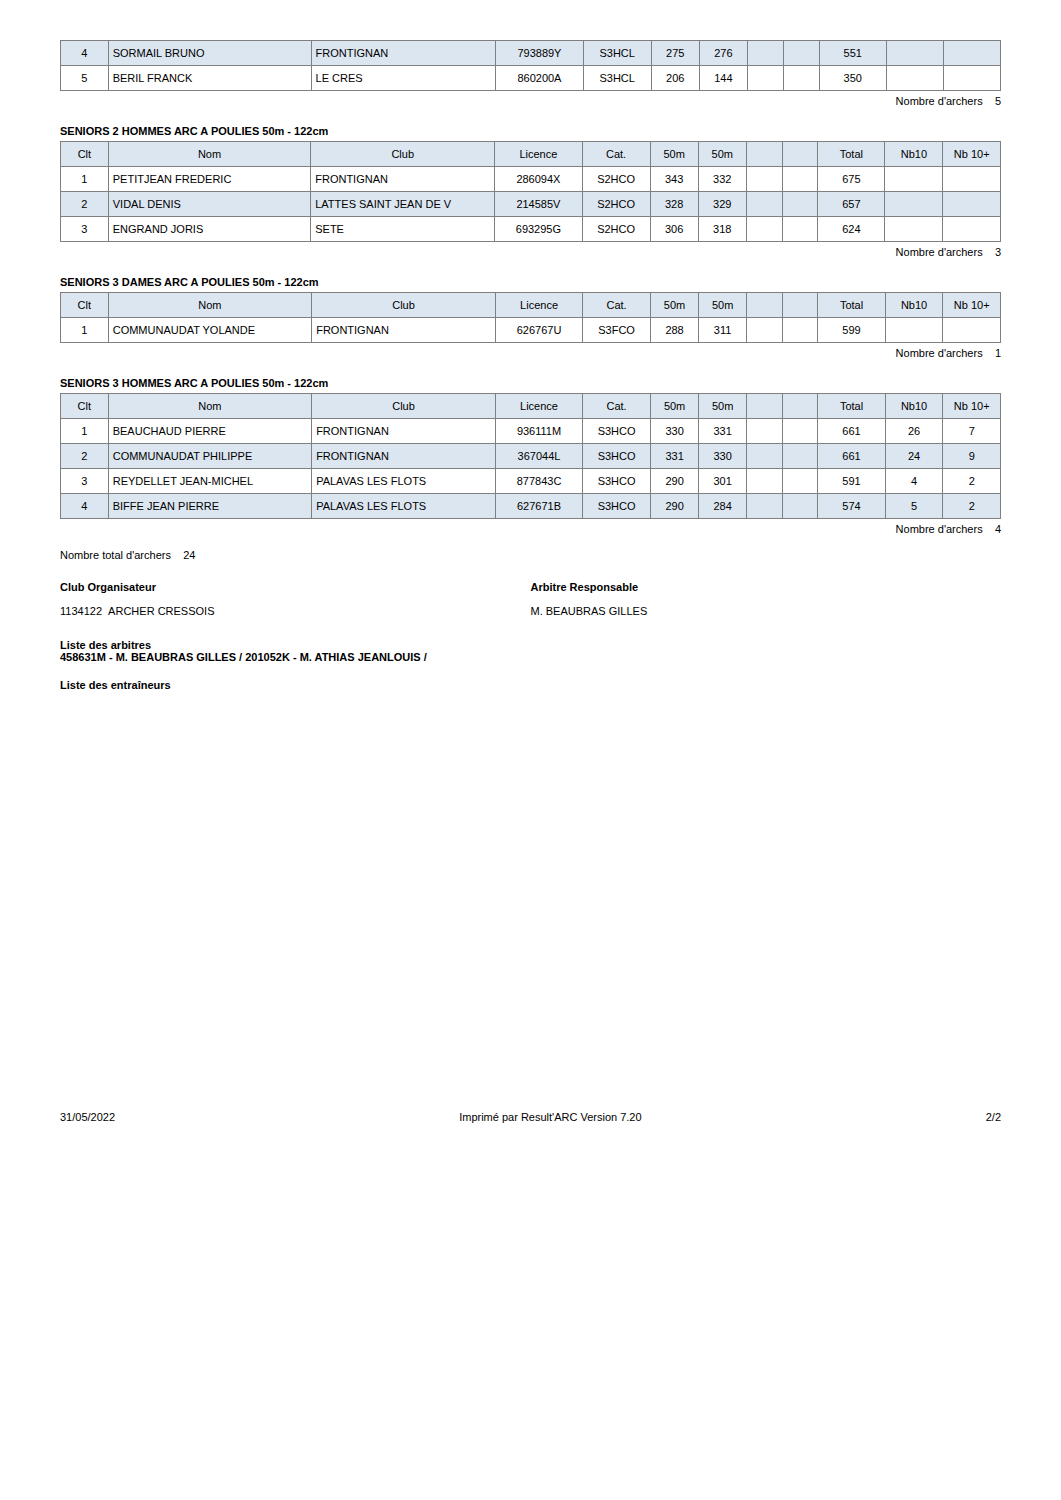| 4 | SORMAIL BRUNO | FRONTIGNAN | 793889Y | S3HCL | 275 | 276 | | | 551 | | |
| 5 | BERIL FRANCK | LE CRES | 860200A | S3HCL | 206 | 144 | | | 350 | | |
Nombre d'archers 5
SENIORS 2 HOMMES ARC A POULIES 50m - 122cm
| Clt | Nom | Club | Licence | Cat. | 50m | 50m | | | Total | Nb10 | Nb 10+ |
| --- | --- | --- | --- | --- | --- | --- | --- | --- | --- | --- | --- |
| 1 | PETITJEAN FREDERIC | FRONTIGNAN | 286094X | S2HCO | 343 | 332 | | | 675 | | |
| 2 | VIDAL DENIS | LATTES SAINT JEAN DE V | 214585V | S2HCO | 328 | 329 | | | 657 | | |
| 3 | ENGRAND JORIS | SETE | 693295G | S2HCO | 306 | 318 | | | 624 | | |
Nombre d'archers 3
SENIORS 3 DAMES ARC A POULIES 50m - 122cm
| Clt | Nom | Club | Licence | Cat. | 50m | 50m | | | Total | Nb10 | Nb 10+ |
| --- | --- | --- | --- | --- | --- | --- | --- | --- | --- | --- | --- |
| 1 | COMMUNAUDAT YOLANDE | FRONTIGNAN | 626767U | S3FCO | 288 | 311 | | | 599 | | |
Nombre d'archers 1
SENIORS 3 HOMMES ARC A POULIES 50m - 122cm
| Clt | Nom | Club | Licence | Cat. | 50m | 50m | | | Total | Nb10 | Nb 10+ |
| --- | --- | --- | --- | --- | --- | --- | --- | --- | --- | --- | --- |
| 1 | BEAUCHAUD PIERRE | FRONTIGNAN | 936111M | S3HCO | 330 | 331 | | | 661 | 26 | 7 |
| 2 | COMMUNAUDAT PHILIPPE | FRONTIGNAN | 367044L | S3HCO | 331 | 330 | | | 661 | 24 | 9 |
| 3 | REYDELLET JEAN-MICHEL | PALAVAS LES FLOTS | 877843C | S3HCO | 290 | 301 | | | 591 | 4 | 2 |
| 4 | BIFFE JEAN PIERRE | PALAVAS LES FLOTS | 627671B | S3HCO | 290 | 284 | | | 574 | 5 | 2 |
Nombre d'archers 4
Nombre total d'archers 24
| Club Organisateur | Arbitre Responsable |
| 1134122 ARCHER CRESSOIS | M. BEAUBRAS GILLES |
Liste des arbitres
458631M - M. BEAUBRAS GILLES / 201052K - M. ATHIAS JEANLOUIS /
Liste des entraîneurs
31/05/2022 Imprimé par Result'ARC Version 7.20 2/2